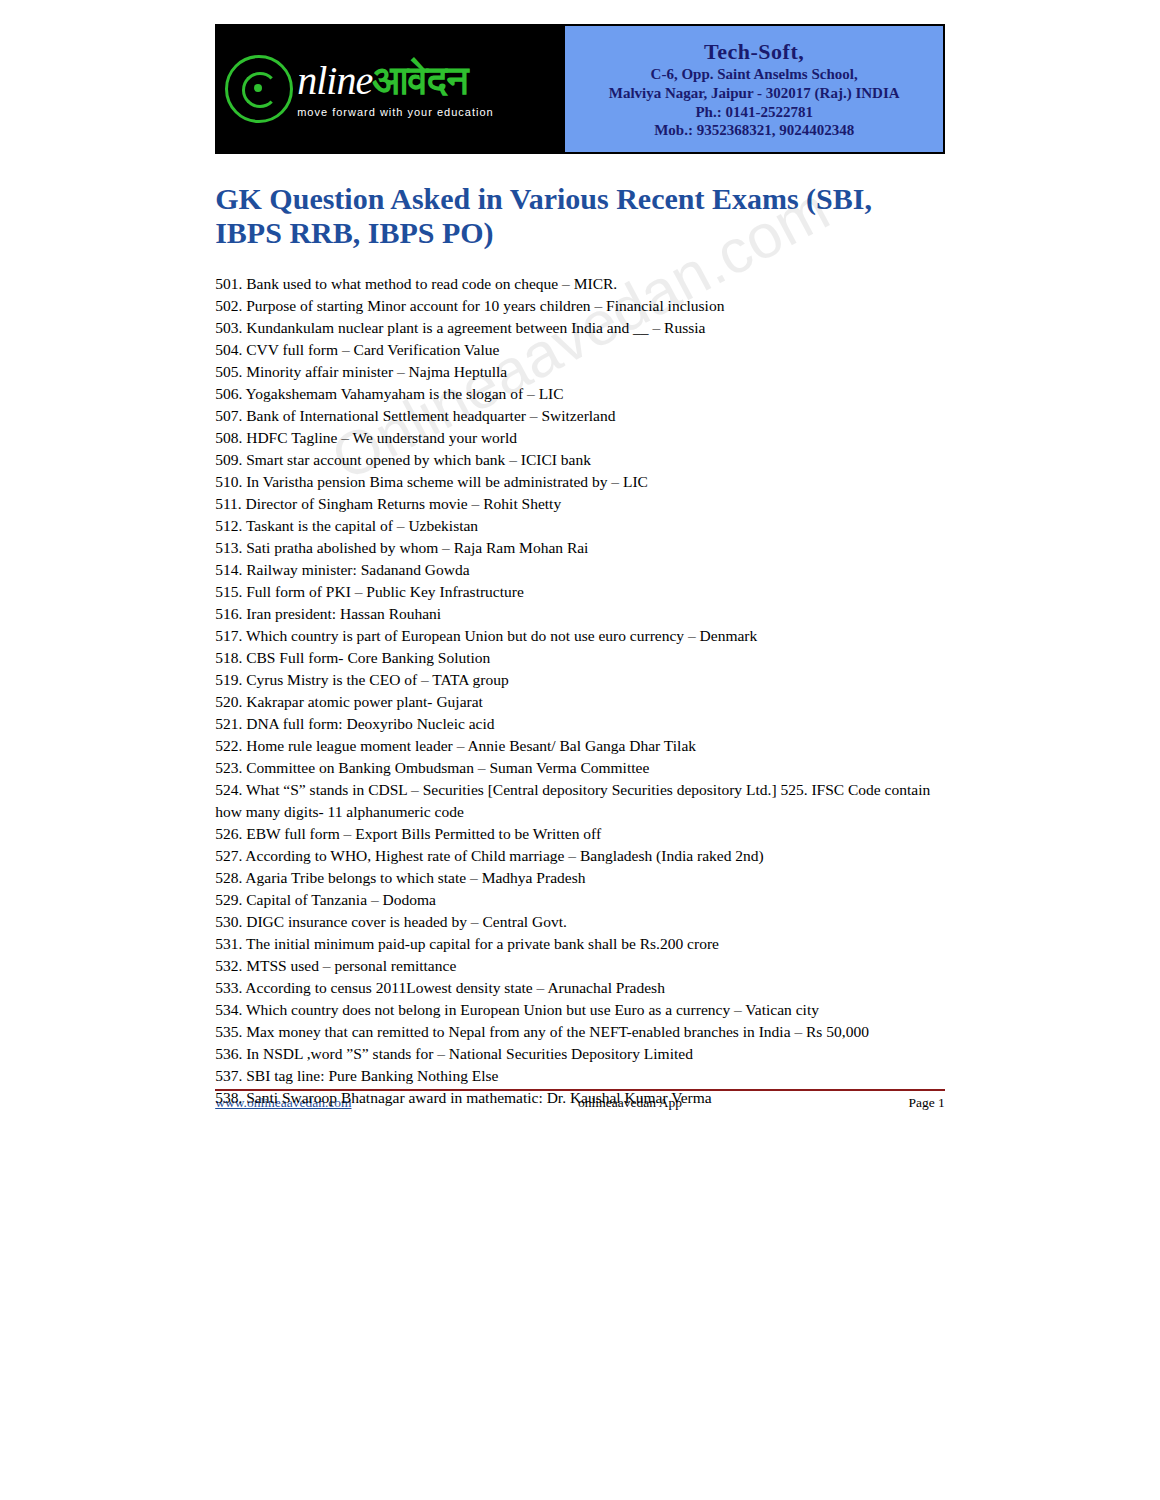nline आवेदन
move forward with your education
Tech-Soft,
C-6, Opp. Saint Anselms School,
Malviya Nagar, Jaipur - 302017 (Raj.) INDIA
Ph.: 0141-2522781
Mob.: 9352368321, 9024402348
GK Question Asked in Various Recent Exams (SBI, IBPS RRB, IBPS PO)
Onlineaavedan.com
501. Bank used to what method to read code on cheque – MICR.
502. Purpose of starting Minor account for 10 years children – Financial inclusion
503. Kundankulam nuclear plant is a agreement between India and __ – Russia
504. CVV full form – Card Verification Value
505. Minority affair minister – Najma Heptulla
506. Yogakshemam Vahamyaham is the slogan of – LIC
507. Bank of International Settlement headquarter – Switzerland
508. HDFC Tagline – We understand your world
509. Smart star account opened by which bank – ICICI bank
510. In Varistha pension Bima scheme will be administrated by – LIC
511. Director of Singham Returns movie – Rohit Shetty
512. Taskant is the capital of – Uzbekistan
513. Sati pratha abolished by whom – Raja Ram Mohan Rai
514. Railway minister: Sadanand Gowda
515. Full form of PKI – Public Key Infrastructure
516. Iran president: Hassan Rouhani
517. Which country is part of European Union but do not use euro currency – Denmark
518. CBS Full form- Core Banking Solution
519. Cyrus Mistry is the CEO of – TATA group
520. Kakrapar atomic power plant- Gujarat
521. DNA full form: Deoxyribo Nucleic acid
522. Home rule league moment leader – Annie Besant/ Bal Ganga Dhar Tilak
523. Committee on Banking Ombudsman – Suman Verma Committee
524. What “S” stands in CDSL – Securities [Central depository Securities depository Ltd.] 525. IFSC Code contain how many digits- 11 alphanumeric code
526. EBW full form – Export Bills Permitted to be Written off
527. According to WHO, Highest rate of Child marriage – Bangladesh (India raked 2nd)
528. Agaria Tribe belongs to which state – Madhya Pradesh
529. Capital of Tanzania – Dodoma
530. DIGC insurance cover is headed by – Central Govt.
531. The initial minimum paid-up capital for a private bank shall be Rs.200 crore
532. MTSS used – personal remittance
533. According to census 2011Lowest density state – Arunachal Pradesh
534. Which country does not belong in European Union but use Euro as a currency – Vatican city
535. Max money that can remitted to Nepal from any of the NEFT-enabled branches in India – Rs 50,000
536. In NSDL ,word ”S” stands for – National Securities Depository Limited
537. SBI tag line: Pure Banking Nothing Else
538. Santi Swaroop Bhatnagar award in mathematic: Dr. Kaushal Kumar Verma
www.onlineaavedan.com
onlineaavedan App
Page 1